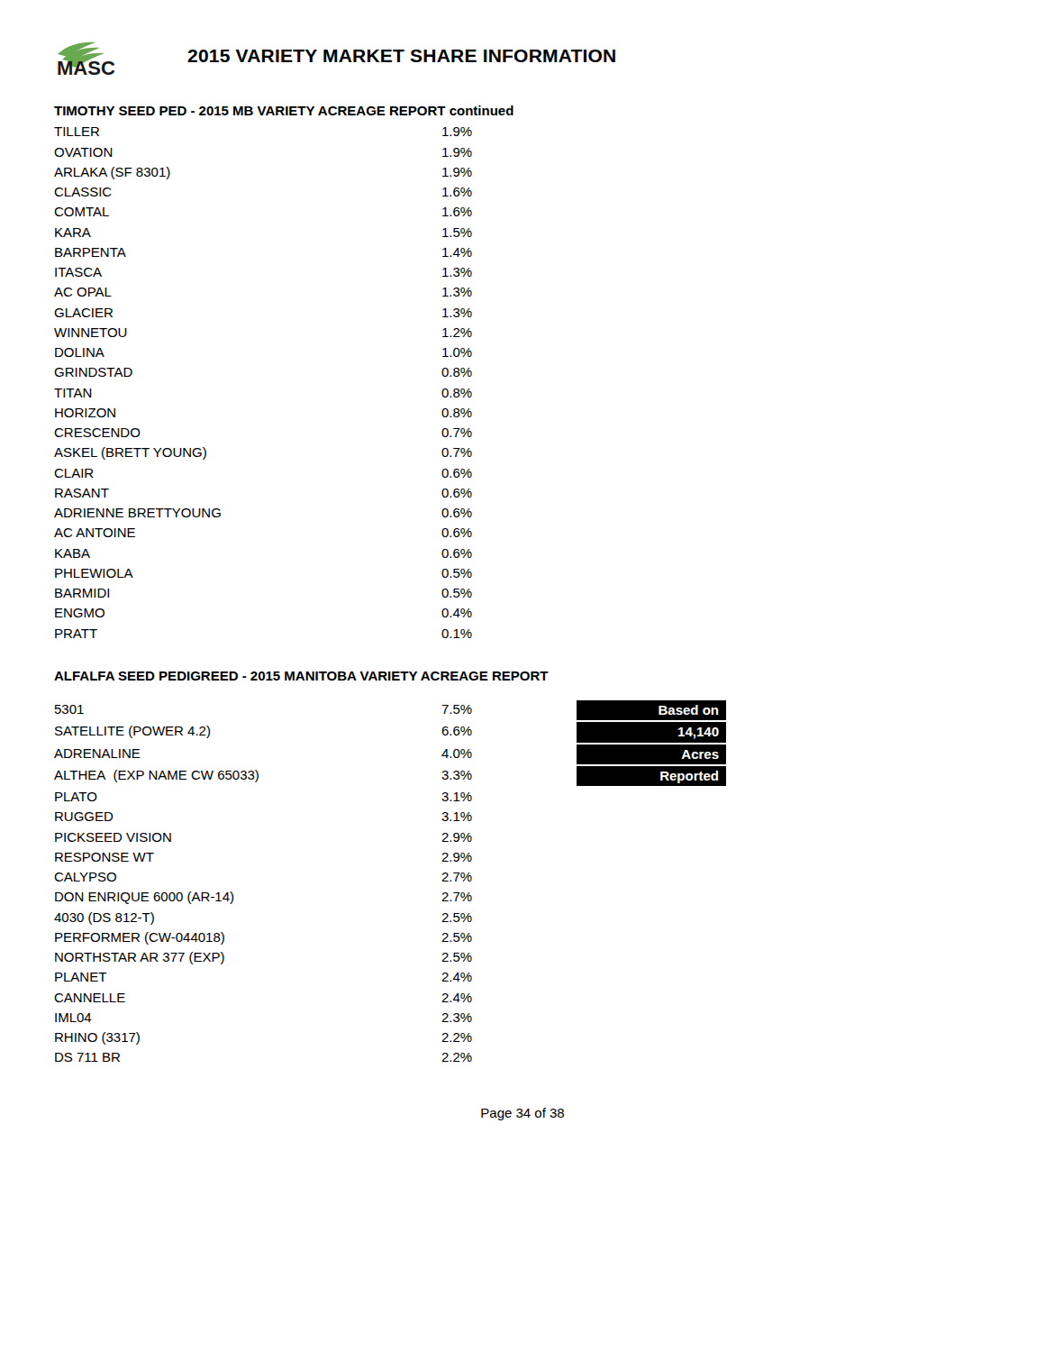MASC
2015 VARIETY MARKET SHARE INFORMATION
TIMOTHY SEED PED - 2015 MB VARIETY ACREAGE REPORT continued
| TILLER | 1.9% | |
| OVATION | 1.9% | |
| ARLAKA (SF 8301) | 1.9% | |
| CLASSIC | 1.6% | |
| COMTAL | 1.6% | |
| KARA | 1.5% | |
| BARPENTA | 1.4% | |
| ITASCA | 1.3% | |
| AC OPAL | 1.3% | |
| GLACIER | 1.3% | |
| WINNETOU | 1.2% | |
| DOLINA | 1.0% | |
| GRINDSTAD | 0.8% | |
| TITAN | 0.8% | |
| HORIZON | 0.8% | |
| CRESCENDO | 0.7% | |
| ASKEL (BRETT YOUNG) | 0.7% | |
| CLAIR | 0.6% | |
| RASANT | 0.6% | |
| ADRIENNE BRETTYOUNG | 0.6% | |
| AC ANTOINE | 0.6% | |
| KABA | 0.6% | |
| PHLEWIOLA | 0.5% | |
| BARMIDI | 0.5% | |
| ENGMO | 0.4% | |
| PRATT | 0.1% | |
ALFALFA SEED PEDIGREED - 2015 MANITOBA VARIETY ACREAGE REPORT
| 5301 | 7.5% | Based on |
| SATELLITE (POWER 4.2) | 6.6% | 14,140 |
| ADRENALINE | 4.0% | Acres |
| ALTHEA (EXP NAME CW 65033) | 3.3% | Reported |
| PLATO | 3.1% | |
| RUGGED | 3.1% | |
| PICKSEED VISION | 2.9% | |
| RESPONSE WT | 2.9% | |
| CALYPSO | 2.7% | |
| DON ENRIQUE 6000 (AR-14) | 2.7% | |
| 4030 (DS 812-T) | 2.5% | |
| PERFORMER (CW-044018) | 2.5% | |
| NORTHSTAR AR 377 (EXP) | 2.5% | |
| PLANET | 2.4% | |
| CANNELLE | 2.4% | |
| IML04 | 2.3% | |
| RHINO (3317) | 2.2% | |
| DS 711 BR | 2.2% | |
Page 34 of 38